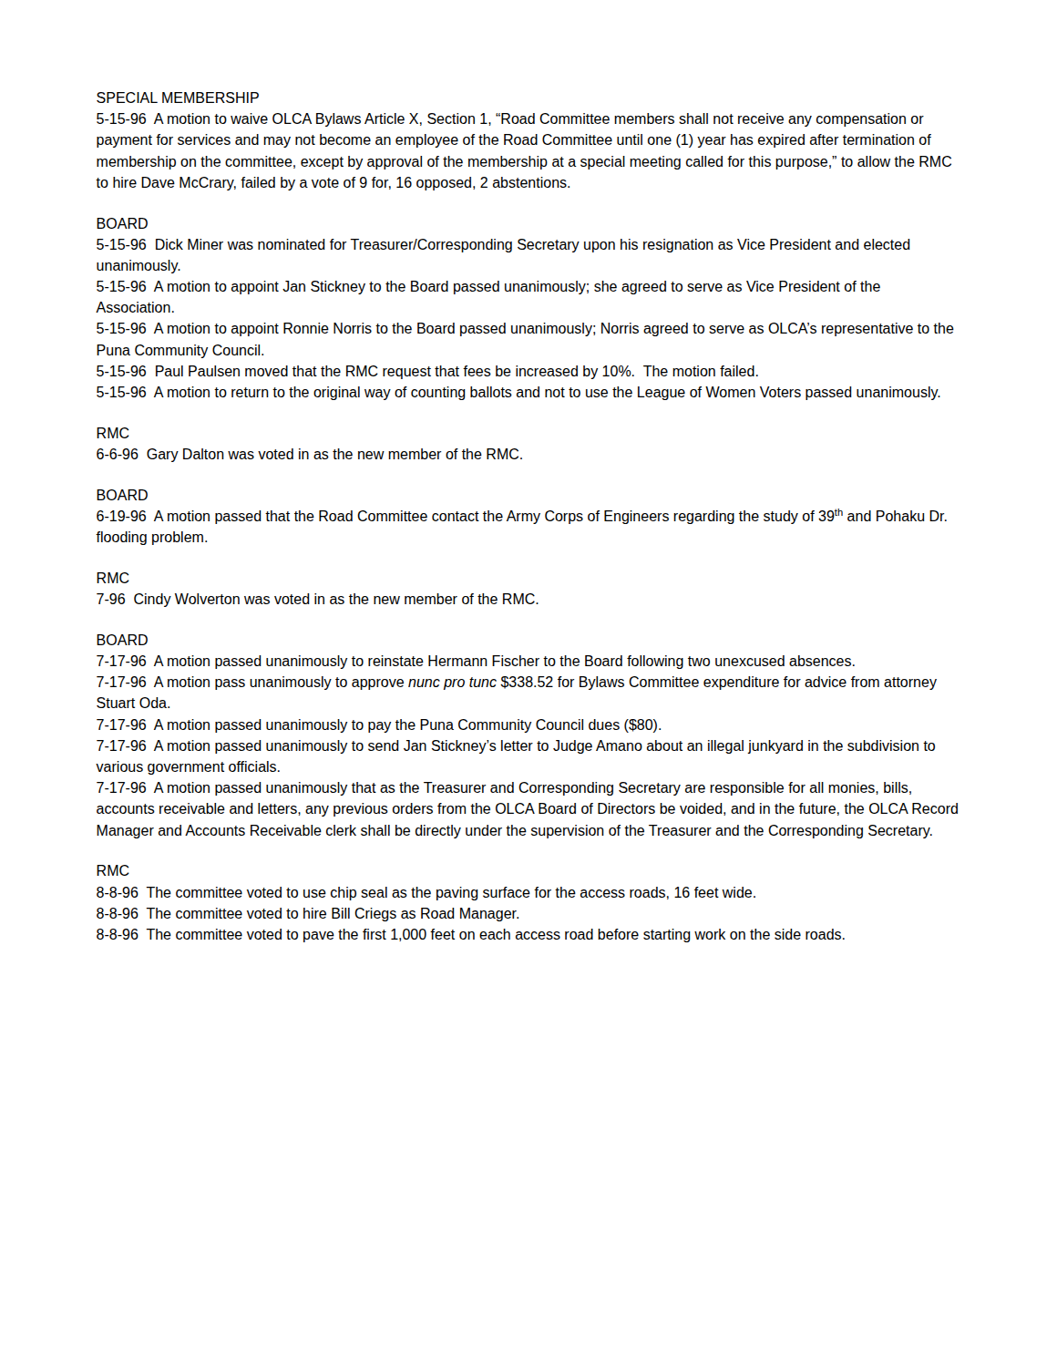SPECIAL MEMBERSHIP
5-15-96 A motion to waive OLCA Bylaws Article X, Section 1, “Road Committee members shall not receive any compensation or payment for services and may not become an employee of the Road Committee until one (1) year has expired after termination of membership on the committee, except by approval of the membership at a special meeting called for this purpose,” to allow the RMC to hire Dave McCrary, failed by a vote of 9 for, 16 opposed, 2 abstentions.
BOARD
5-15-96 Dick Miner was nominated for Treasurer/Corresponding Secretary upon his resignation as Vice President and elected unanimously.
5-15-96 A motion to appoint Jan Stickney to the Board passed unanimously; she agreed to serve as Vice President of the Association.
5-15-96 A motion to appoint Ronnie Norris to the Board passed unanimously; Norris agreed to serve as OLCA’s representative to the Puna Community Council.
5-15-96 Paul Paulsen moved that the RMC request that fees be increased by 10%. The motion failed.
5-15-96 A motion to return to the original way of counting ballots and not to use the League of Women Voters passed unanimously.
RMC
6-6-96 Gary Dalton was voted in as the new member of the RMC.
BOARD
6-19-96 A motion passed that the Road Committee contact the Army Corps of Engineers regarding the study of 39th and Pohaku Dr. flooding problem.
RMC
7-96 Cindy Wolverton was voted in as the new member of the RMC.
BOARD
7-17-96 A motion passed unanimously to reinstate Hermann Fischer to the Board following two unexcused absences.
7-17-96 A motion pass unanimously to approve nunc pro tunc $338.52 for Bylaws Committee expenditure for advice from attorney Stuart Oda.
7-17-96 A motion passed unanimously to pay the Puna Community Council dues ($80).
7-17-96 A motion passed unanimously to send Jan Stickney’s letter to Judge Amano about an illegal junkyard in the subdivision to various government officials.
7-17-96 A motion passed unanimously that as the Treasurer and Corresponding Secretary are responsible for all monies, bills, accounts receivable and letters, any previous orders from the OLCA Board of Directors be voided, and in the future, the OLCA Record Manager and Accounts Receivable clerk shall be directly under the supervision of the Treasurer and the Corresponding Secretary.
RMC
8-8-96 The committee voted to use chip seal as the paving surface for the access roads, 16 feet wide.
8-8-96 The committee voted to hire Bill Criegs as Road Manager.
8-8-96 The committee voted to pave the first 1,000 feet on each access road before starting work on the side roads.